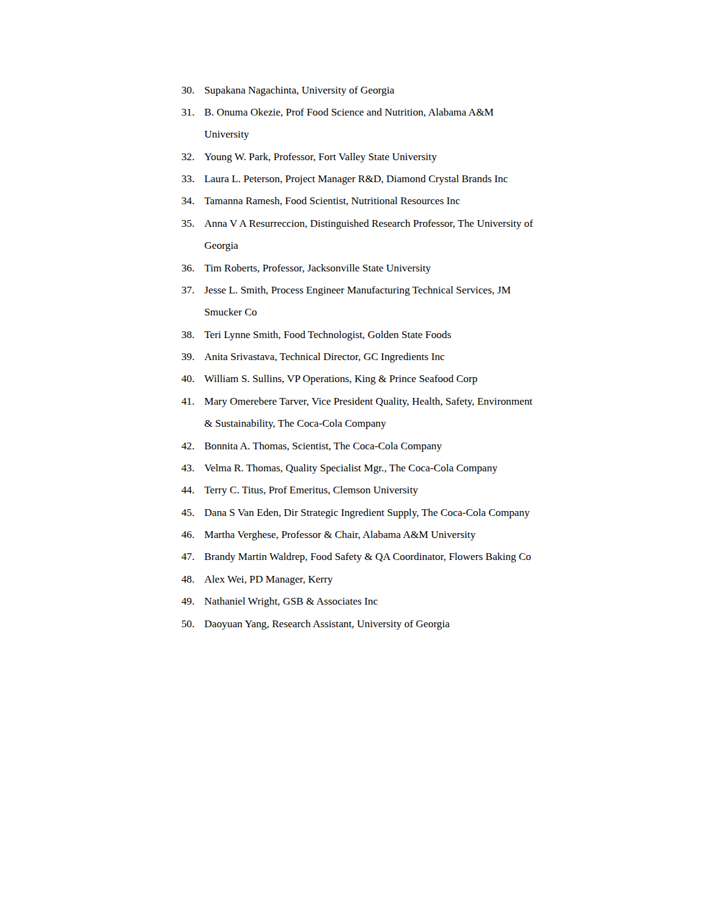Supakana Nagachinta, University of Georgia
B. Onuma Okezie, Prof Food Science and Nutrition, Alabama A&M University
Young W. Park, Professor, Fort Valley State University
Laura L. Peterson, Project Manager R&D, Diamond Crystal Brands Inc
Tamanna Ramesh, Food Scientist, Nutritional Resources Inc
Anna V A Resurreccion, Distinguished Research Professor, The University of Georgia
Tim Roberts, Professor, Jacksonville State University
Jesse L. Smith, Process Engineer Manufacturing Technical Services, JM Smucker Co
Teri Lynne Smith, Food Technologist, Golden State Foods
Anita Srivastava, Technical Director, GC Ingredients Inc
William S. Sullins, VP Operations, King & Prince Seafood Corp
Mary Omerebere Tarver, Vice President Quality, Health, Safety, Environment & Sustainability, The Coca-Cola Company
Bonnita A. Thomas, Scientist, The Coca-Cola Company
Velma R. Thomas, Quality Specialist Mgr., The Coca-Cola Company
Terry C. Titus, Prof Emeritus, Clemson University
Dana S Van Eden, Dir Strategic Ingredient Supply, The Coca-Cola Company
Martha Verghese, Professor & Chair, Alabama A&M University
Brandy Martin Waldrep, Food Safety & QA Coordinator, Flowers Baking Co
Alex Wei, PD Manager, Kerry
Nathaniel Wright, GSB & Associates Inc
Daoyuan Yang, Research Assistant, University of Georgia